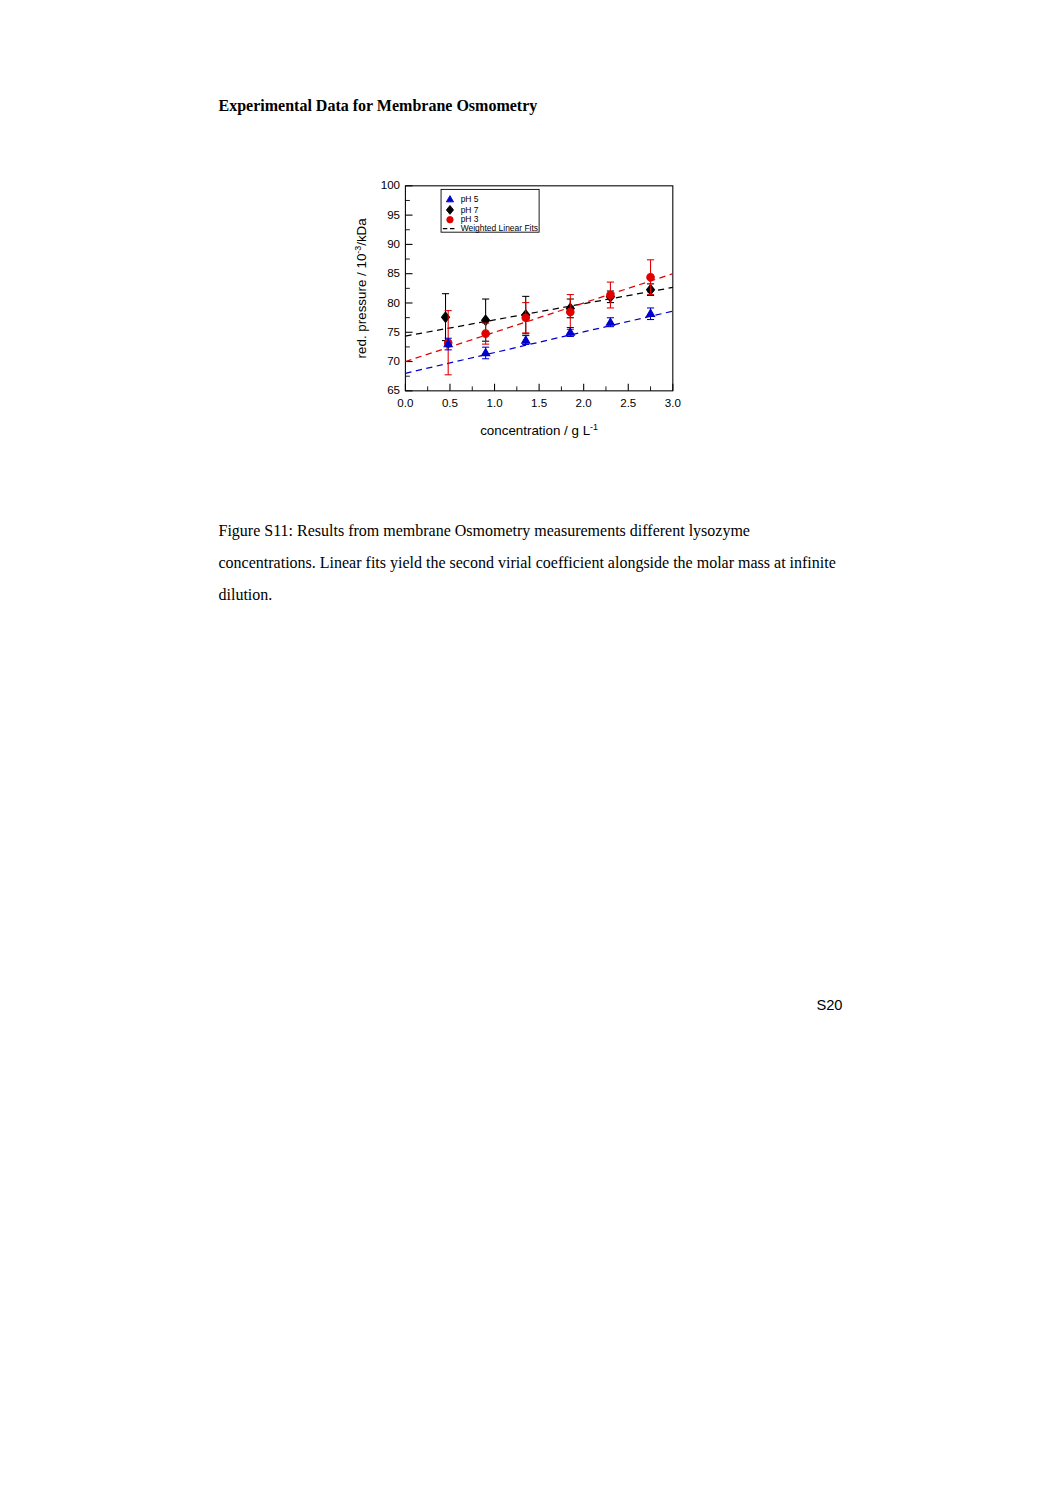Experimental Data for Membrane Osmometry
65 70 75 80 85 90 95 100 0.0 0.5 1.0 1.5 2.0 2.5 3.0 concentration / g L-1 red. pressure / 10-3/kDa pH 5 pH 7 pH 3 Weighted Linear Fits
Figure S11: Results from membrane Osmometry measurements different lysozyme concentrations. Linear fits yield the second virial coefficient alongside the molar mass at infinite dilution.
S20